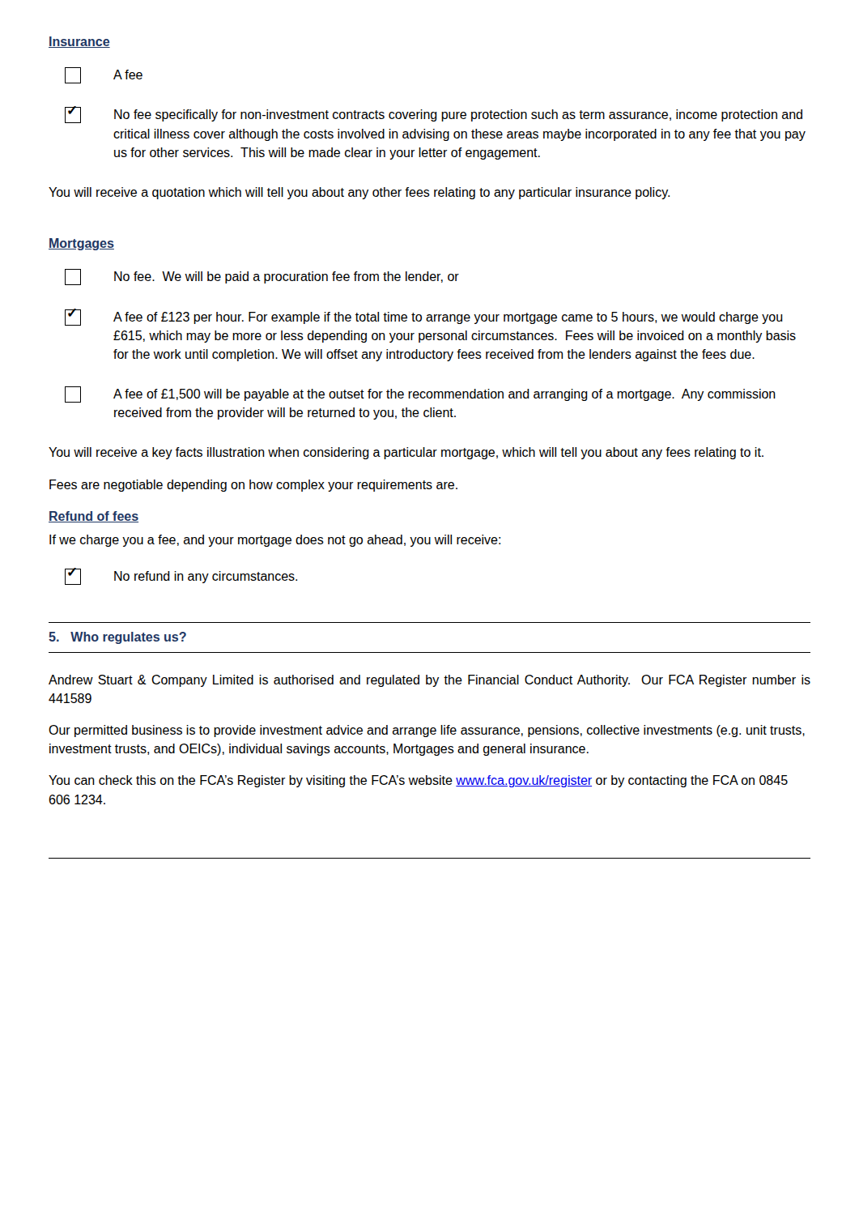Insurance
A fee
No fee specifically for non-investment contracts covering pure protection such as term assurance, income protection and critical illness cover although the costs involved in advising on these areas maybe incorporated in to any fee that you pay us for other services. This will be made clear in your letter of engagement.
You will receive a quotation which will tell you about any other fees relating to any particular insurance policy.
Mortgages
No fee. We will be paid a procuration fee from the lender, or
A fee of £123 per hour. For example if the total time to arrange your mortgage came to 5 hours, we would charge you £615, which may be more or less depending on your personal circumstances. Fees will be invoiced on a monthly basis for the work until completion. We will offset any introductory fees received from the lenders against the fees due.
A fee of £1,500 will be payable at the outset for the recommendation and arranging of a mortgage. Any commission received from the provider will be returned to you, the client.
You will receive a key facts illustration when considering a particular mortgage, which will tell you about any fees relating to it.
Fees are negotiable depending on how complex your requirements are.
Refund of fees
If we charge you a fee, and your mortgage does not go ahead, you will receive:
No refund in any circumstances.
5. Who regulates us?
Andrew Stuart & Company Limited is authorised and regulated by the Financial Conduct Authority. Our FCA Register number is 441589
Our permitted business is to provide investment advice and arrange life assurance, pensions, collective investments (e.g. unit trusts, investment trusts, and OEICs), individual savings accounts, Mortgages and general insurance.
You can check this on the FCA’s Register by visiting the FCA’s website www.fca.gov.uk/register or by contacting the FCA on 0845 606 1234.